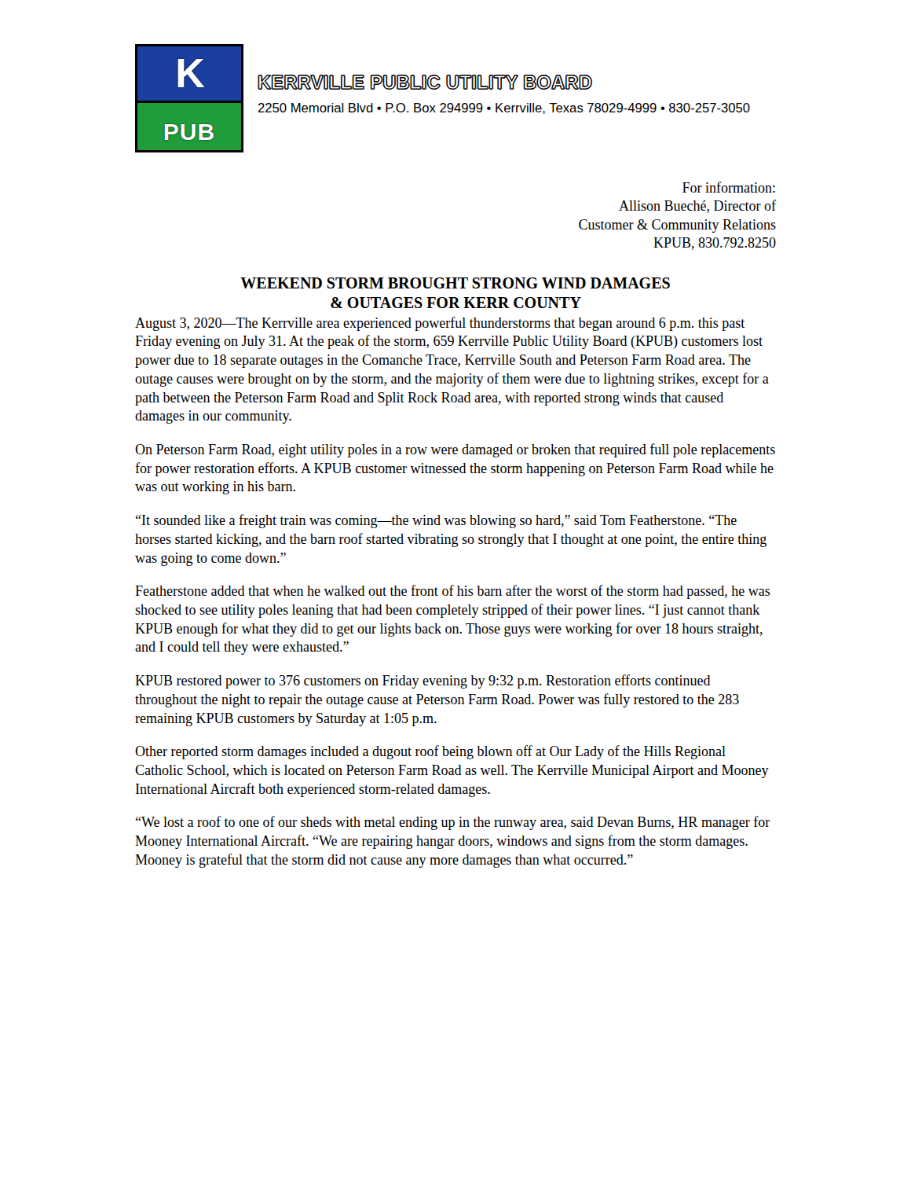K PUB
KERRVILLE PUBLIC UTILITY BOARD
2250 Memorial Blvd • P.O. Box 294999 • Kerrville, Texas 78029-4999 • 830-257-3050
For information:
Allison Bueché, Director of
Customer & Community Relations
KPUB, 830.792.8250
Weekend Storm Brought Strong Wind Damages
& Outages for Kerr County
August 3, 2020—The Kerrville area experienced powerful thunderstorms that began around 6 p.m. this past Friday evening on July 31. At the peak of the storm, 659 Kerrville Public Utility Board (KPUB) customers lost power due to 18 separate outages in the Comanche Trace, Kerrville South and Peterson Farm Road area. The outage causes were brought on by the storm, and the majority of them were due to lightning strikes, except for a path between the Peterson Farm Road and Split Rock Road area, with reported strong winds that caused damages in our community.
On Peterson Farm Road, eight utility poles in a row were damaged or broken that required full pole replacements for power restoration efforts. A KPUB customer witnessed the storm happening on Peterson Farm Road while he was out working in his barn.
“It sounded like a freight train was coming—the wind was blowing so hard,” said Tom Featherstone. “The horses started kicking, and the barn roof started vibrating so strongly that I thought at one point, the entire thing was going to come down.”
Featherstone added that when he walked out the front of his barn after the worst of the storm had passed, he was shocked to see utility poles leaning that had been completely stripped of their power lines. “I just cannot thank KPUB enough for what they did to get our lights back on. Those guys were working for over 18 hours straight, and I could tell they were exhausted.”
KPUB restored power to 376 customers on Friday evening by 9:32 p.m. Restoration efforts continued throughout the night to repair the outage cause at Peterson Farm Road. Power was fully restored to the 283 remaining KPUB customers by Saturday at 1:05 p.m.
Other reported storm damages included a dugout roof being blown off at Our Lady of the Hills Regional Catholic School, which is located on Peterson Farm Road as well. The Kerrville Municipal Airport and Mooney International Aircraft both experienced storm-related damages.
“We lost a roof to one of our sheds with metal ending up in the runway area, said Devan Burns, HR manager for Mooney International Aircraft. “We are repairing hangar doors, windows and signs from the storm damages. Mooney is grateful that the storm did not cause any more damages than what occurred.”